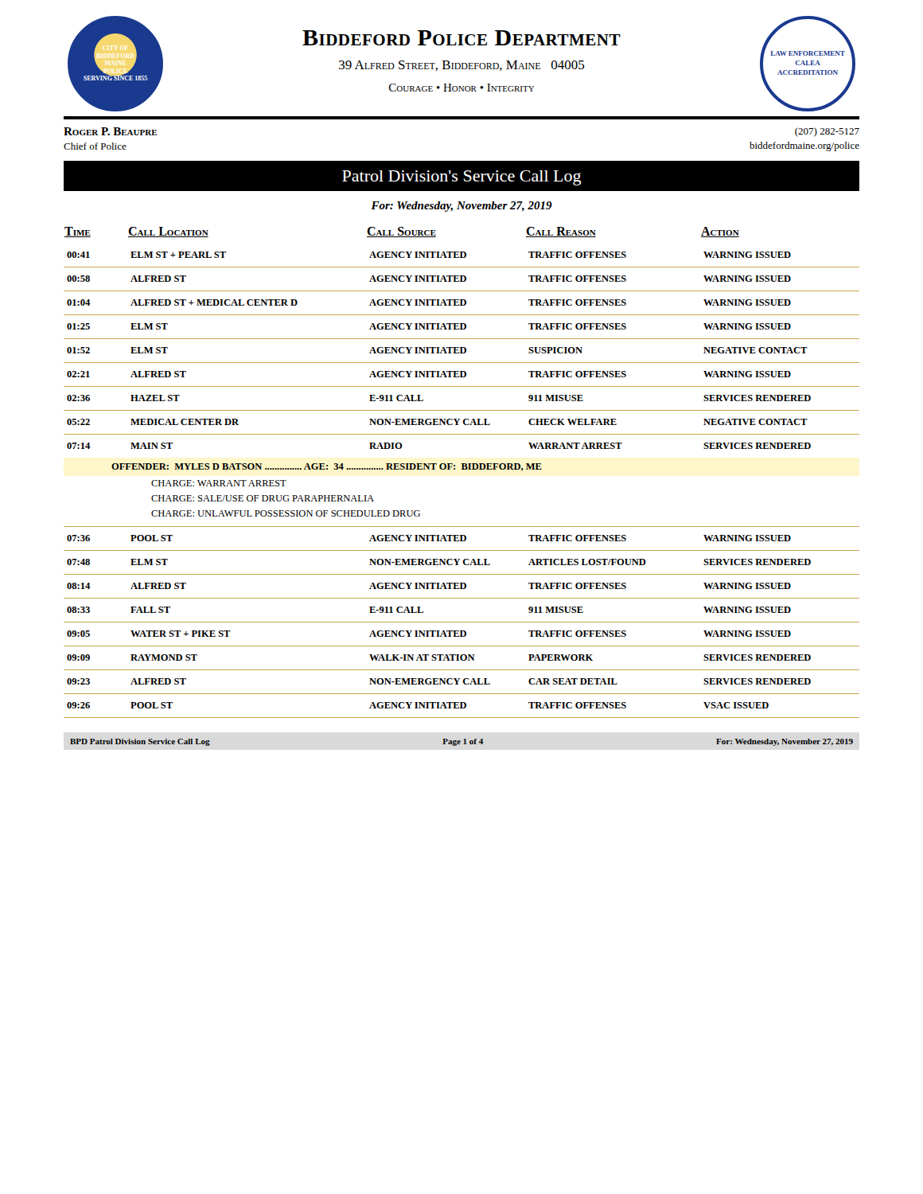CITY OF
BIDDEFORD
MAINE
POLICE
SERVING SINCE 1855
Biddeford Police Department
39 Alfred Street, Biddeford, Maine 04005
Courage • Honor • Integrity
LAW ENFORCEMENT
CALEA
ACCREDITATION
Roger P. Beaupre
Chief of Police
(207) 282-5127
biddefordmaine.org/police
Patrol Division's Service Call Log
For: Wednesday, November 27, 2019
| Time | Call Location | Call Source | Call Reason | Action |
| --- | --- | --- | --- | --- |
| 00:41 | ELM ST + PEARL ST | AGENCY INITIATED | TRAFFIC OFFENSES | WARNING ISSUED |
| 00:58 | ALFRED ST | AGENCY INITIATED | TRAFFIC OFFENSES | WARNING ISSUED |
| 01:04 | ALFRED ST + MEDICAL CENTER D | AGENCY INITIATED | TRAFFIC OFFENSES | WARNING ISSUED |
| 01:25 | ELM ST | AGENCY INITIATED | TRAFFIC OFFENSES | WARNING ISSUED |
| 01:52 | ELM ST | AGENCY INITIATED | SUSPICION | NEGATIVE CONTACT |
| 02:21 | ALFRED ST | AGENCY INITIATED | TRAFFIC OFFENSES | WARNING ISSUED |
| 02:36 | HAZEL ST | E-911 CALL | 911 MISUSE | SERVICES RENDERED |
| 05:22 | MEDICAL CENTER DR | NON-EMERGENCY CALL | CHECK WELFARE | NEGATIVE CONTACT |
| 07:14 | MAIN ST | RADIO | WARRANT ARREST | SERVICES RENDERED |
| OFFENDER: MYLES D BATSON ............... AGE: 34 ............... RESIDENT OF: BIDDEFORD, ME |
| CHARGE: WARRANT ARREST |
| CHARGE: SALE/USE OF DRUG PARAPHERNALIA |
| CHARGE: UNLAWFUL POSSESSION OF SCHEDULED DRUG |
| 07:36 | POOL ST | AGENCY INITIATED | TRAFFIC OFFENSES | WARNING ISSUED |
| 07:48 | ELM ST | NON-EMERGENCY CALL | ARTICLES LOST/FOUND | SERVICES RENDERED |
| 08:14 | ALFRED ST | AGENCY INITIATED | TRAFFIC OFFENSES | WARNING ISSUED |
| 08:33 | FALL ST | E-911 CALL | 911 MISUSE | WARNING ISSUED |
| 09:05 | WATER ST + PIKE ST | AGENCY INITIATED | TRAFFIC OFFENSES | WARNING ISSUED |
| 09:09 | RAYMOND ST | WALK-IN AT STATION | PAPERWORK | SERVICES RENDERED |
| 09:23 | ALFRED ST | NON-EMERGENCY CALL | CAR SEAT DETAIL | SERVICES RENDERED |
| 09:26 | POOL ST | AGENCY INITIATED | TRAFFIC OFFENSES | VSAC ISSUED |
BPD Patrol Division Service Call Log
Page 1 of 4
For: Wednesday, November 27, 2019